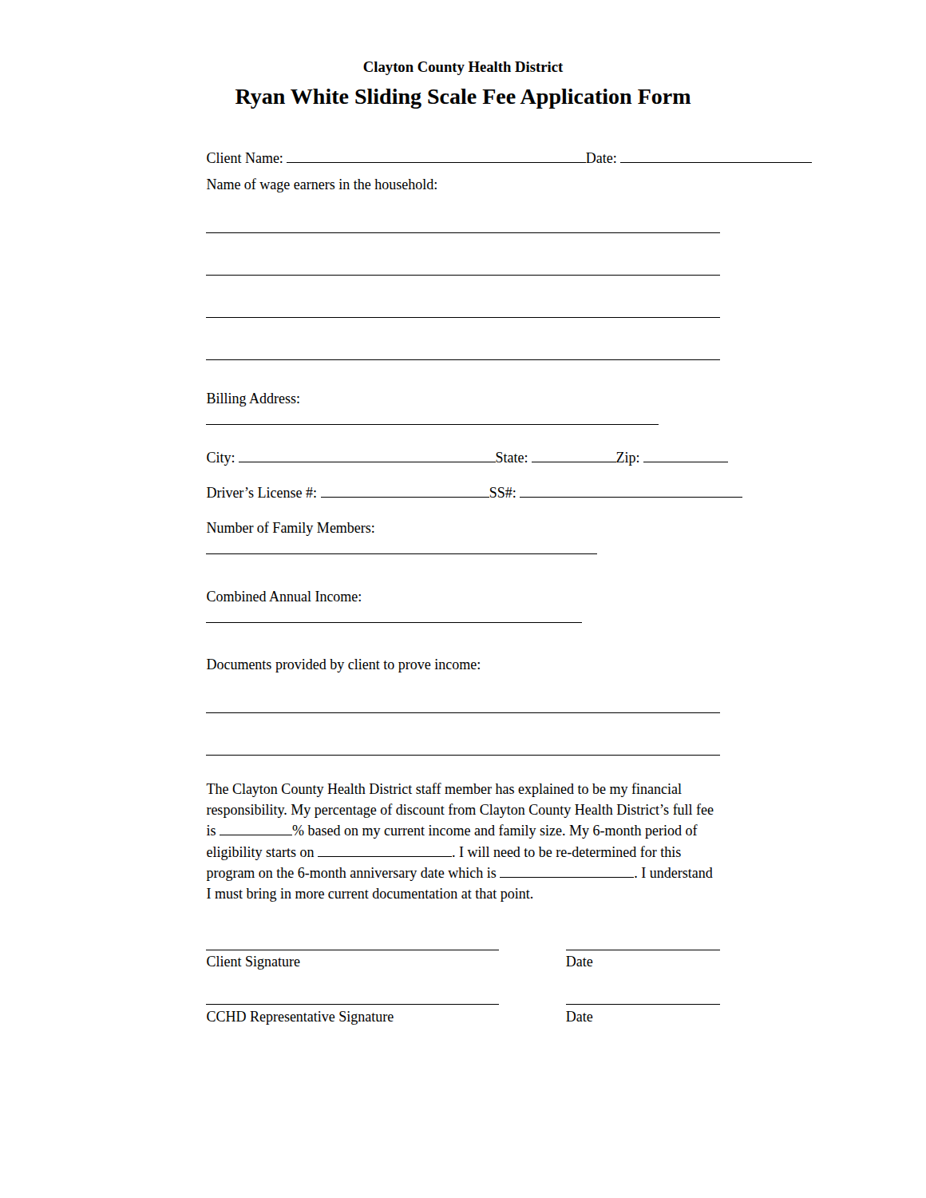Clayton County Health District
Ryan White Sliding Scale Fee Application Form
Client Name:
Date:
Name of wage earners in the household:
Billing Address:
City:
State:
Zip:
Driver’s License #:
SS#:
Number of Family Members:
Combined Annual Income:
Documents provided by client to prove income:
The Clayton County Health District staff member has explained to be my financial responsibility. My percentage of discount from Clayton County Health District’s full fee is % based on my current income and family size. My 6-month period of eligibility starts on . I will need to be re-determined for this program on the 6-month anniversary date which is . I understand I must bring in more current documentation at that point.
Client Signature
Date
CCHD Representative Signature
Date